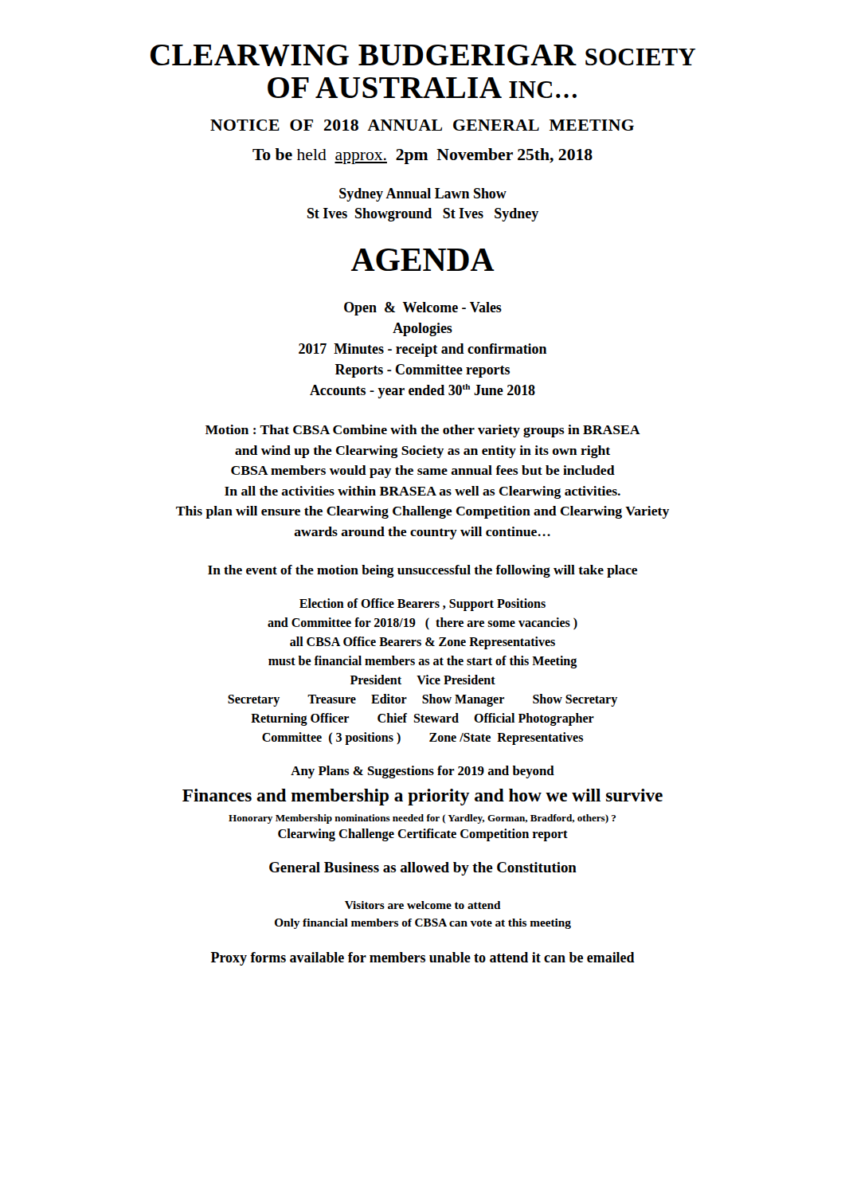CLEARWING BUDGERIGAR SOCIETY
OF AUSTRALIA INC…
NOTICE OF 2018 ANNUAL GENERAL MEETING
To be held approx. 2pm November 25th, 2018
Sydney Annual Lawn Show
St Ives Showground St Ives Sydney
AGENDA
Open & Welcome - Vales
Apologies
2017 Minutes - receipt and confirmation
Reports - Committee reports
Accounts - year ended 30th June 2018
Motion : That CBSA Combine with the other variety groups in BRASEA
and wind up the Clearwing Society as an entity in its own right
CBSA members would pay the same annual fees but be included
In all the activities within BRASEA as well as Clearwing activities.
This plan will ensure the Clearwing Challenge Competition and Clearwing Variety
awards around the country will continue…
In the event of the motion being unsuccessful the following will take place
Election of Office Bearers , Support Positions
and Committee for 2018/19 ( there are some vacancies )
all CBSA Office Bearers & Zone Representatives
must be financial members as at the start of this Meeting
President Vice President
Secretary Treasure Editor Show Manager Show Secretary
Returning Officer Chief Steward Official Photographer
Committee ( 3 positions ) Zone /State Representatives
Any Plans & Suggestions for 2019 and beyond
Finances and membership a priority and how we will survive
Honorary Membership nominations needed for ( Yardley, Gorman, Bradford, others) ?
Clearwing Challenge Certificate Competition report
General Business as allowed by the Constitution
Visitors are welcome to attend
Only financial members of CBSA can vote at this meeting
Proxy forms available for members unable to attend it can be emailed